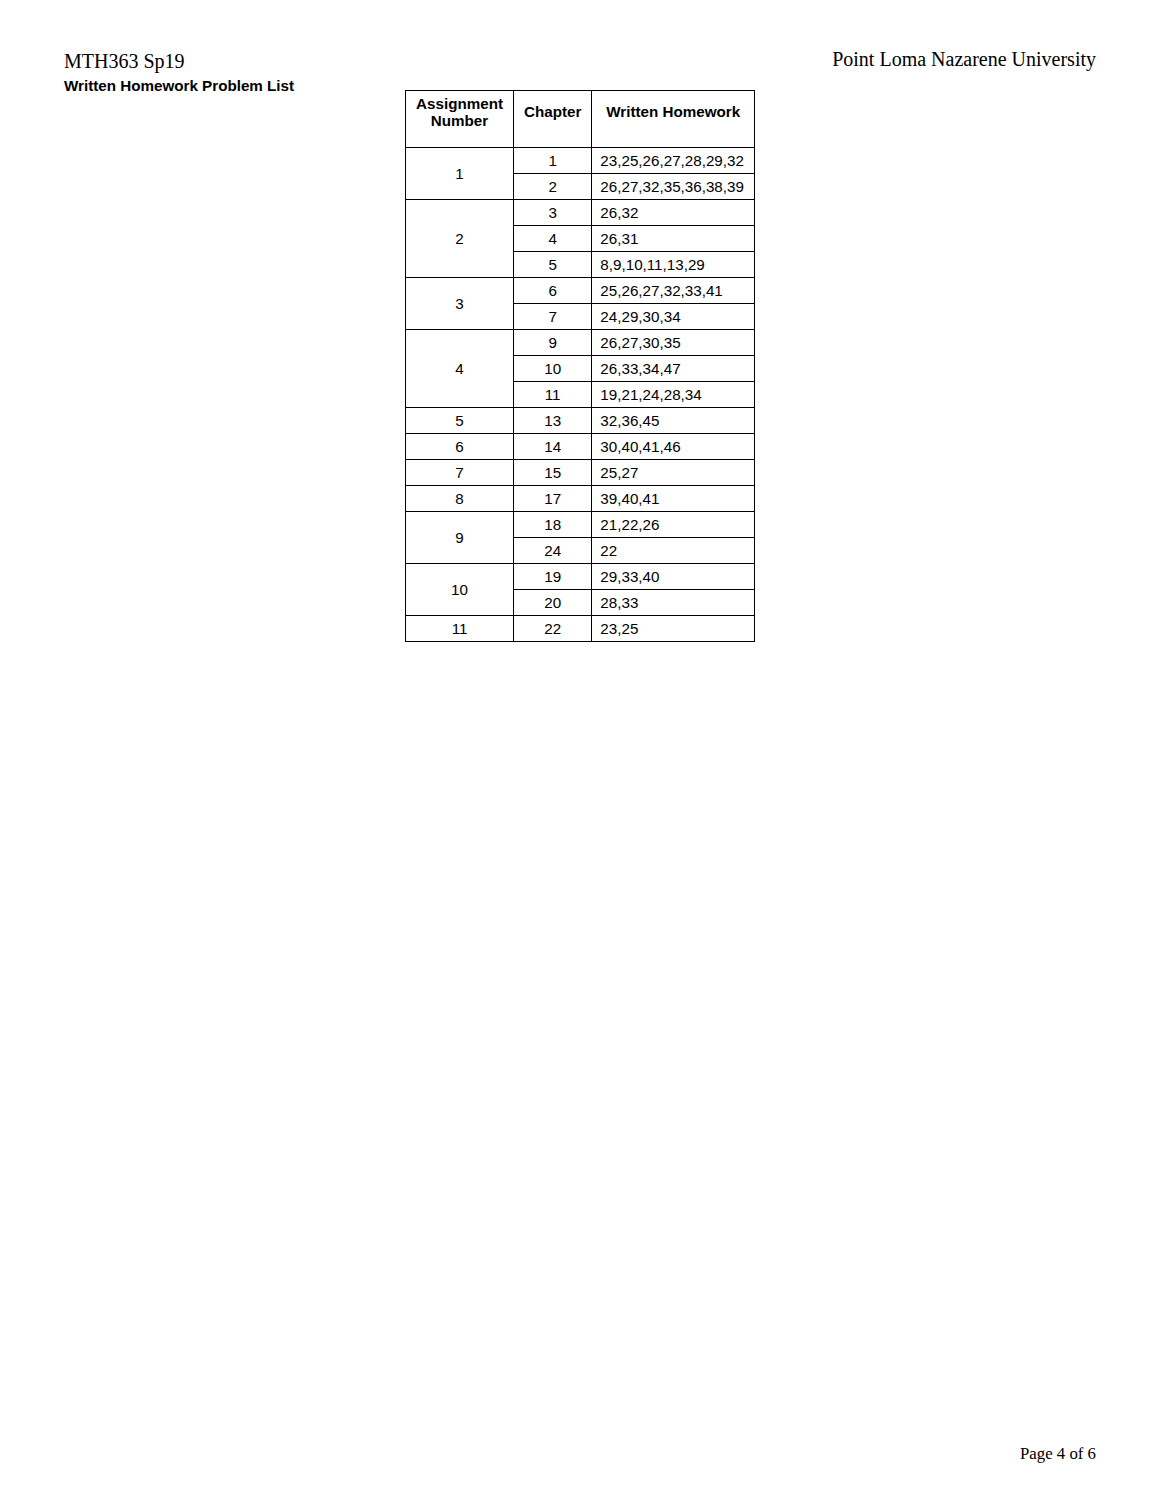MTH363 Sp19
Written Homework Problem List
Point Loma Nazarene University
| Assignment Number | Chapter | Written Homework |
| --- | --- | --- |
| 1 | 1 | 23,25,26,27,28,29,32 |
| 2 | 26,27,32,35,36,38,39 |
| 2 | 3 | 26,32 |
| 4 | 26,31 |
| 5 | 8,9,10,11,13,29 |
| 3 | 6 | 25,26,27,32,33,41 |
| 7 | 24,29,30,34 |
| 4 | 9 | 26,27,30,35 |
| 10 | 26,33,34,47 |
| 11 | 19,21,24,28,34 |
| 5 | 13 | 32,36,45 |
| 6 | 14 | 30,40,41,46 |
| 7 | 15 | 25,27 |
| 8 | 17 | 39,40,41 |
| 9 | 18 | 21,22,26 |
| 24 | 22 |
| 10 | 19 | 29,33,40 |
| 20 | 28,33 |
| 11 | 22 | 23,25 |
Page 4 of 6